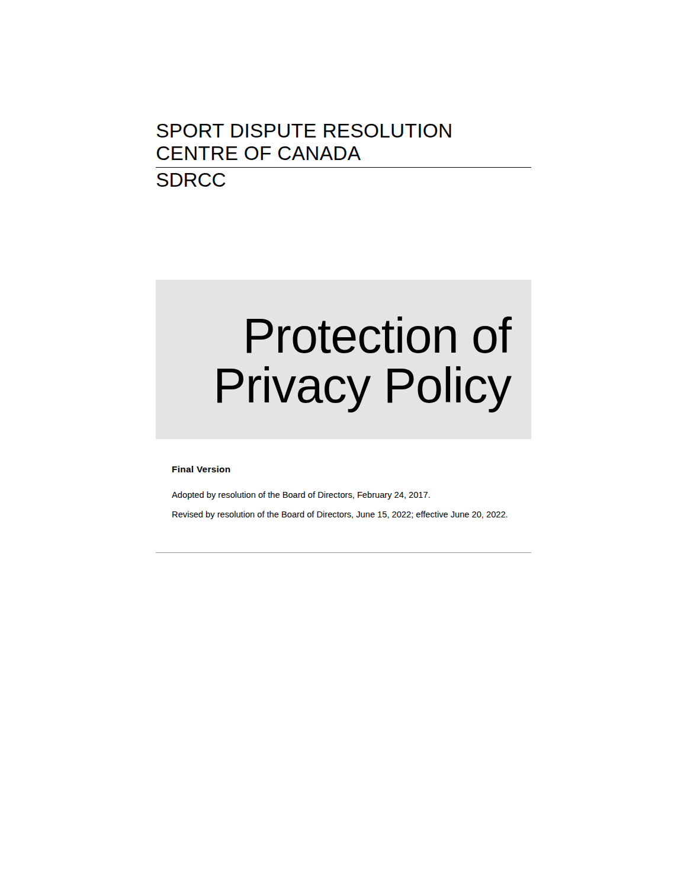SPORT DISPUTE RESOLUTION CENTRE OF CANADA
SDRCC
Protection of Privacy Policy
Final Version
Adopted by resolution of the Board of Directors, February 24, 2017.
Revised by resolution of the Board of Directors, June 15, 2022; effective June 20, 2022.